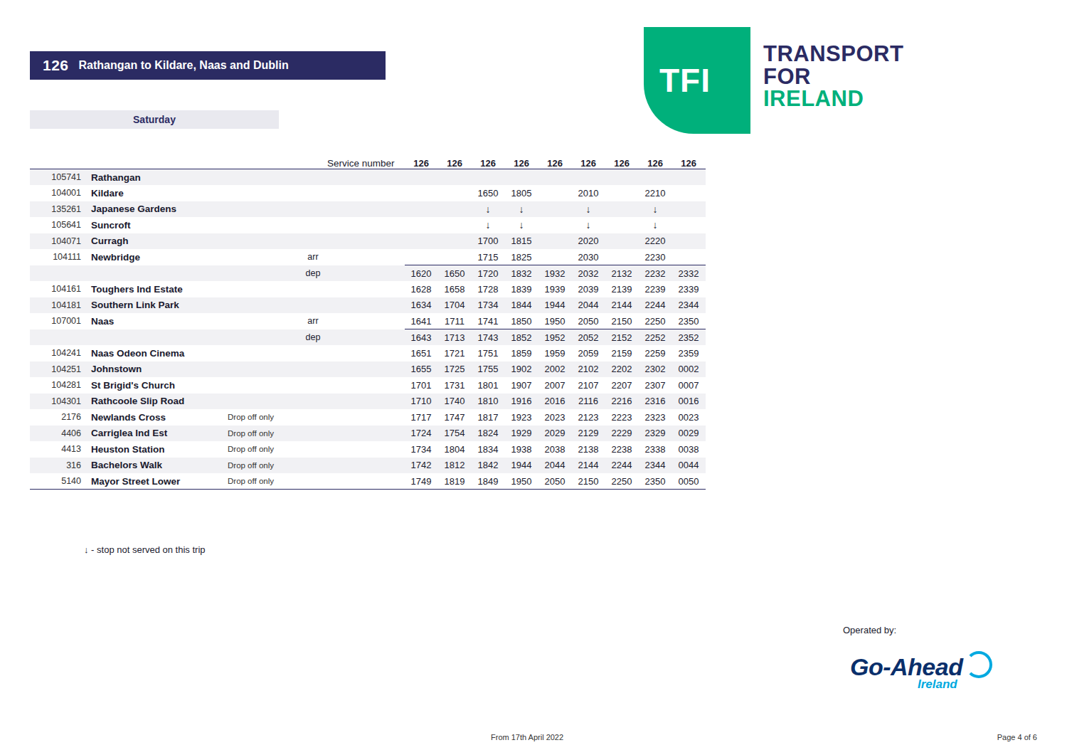126
Rathangan to Kildare, Naas and Dublin
Saturday
TRANSPORT
FOR
IRELAND
| | | | | Service number | 126 | 126 | 126 | 126 | 126 | 126 | 126 | 126 | 126 |
| 105741 | Rathangan | | | | | | | | | | | | |
| 104001 | Kildare | | | | | | 1650 | 1805 | | 2010 | | 2210 | |
| 135261 | Japanese Gardens | | | | | | ↓ | ↓ | | ↓ | | ↓ | |
| 105641 | Suncroft | | | | | | ↓ | ↓ | | ↓ | | ↓ | |
| 104071 | Curragh | | | | | | 1700 | 1815 | | 2020 | | 2220 | |
| 104111 | Newbridge | | arr | | | | 1715 | 1825 | | 2030 | | 2230 | |
| | | | dep | | 1620 | 1650 | 1720 | 1832 | 1932 | 2032 | 2132 | 2232 | 2332 |
| 104161 | Toughers Ind Estate | | | | 1628 | 1658 | 1728 | 1839 | 1939 | 2039 | 2139 | 2239 | 2339 |
| 104181 | Southern Link Park | | | | 1634 | 1704 | 1734 | 1844 | 1944 | 2044 | 2144 | 2244 | 2344 |
| 107001 | Naas | | arr | | 1641 | 1711 | 1741 | 1850 | 1950 | 2050 | 2150 | 2250 | 2350 |
| | | | dep | | 1643 | 1713 | 1743 | 1852 | 1952 | 2052 | 2152 | 2252 | 2352 |
| 104241 | Naas Odeon Cinema | | | | 1651 | 1721 | 1751 | 1859 | 1959 | 2059 | 2159 | 2259 | 2359 |
| 104251 | Johnstown | | | | 1655 | 1725 | 1755 | 1902 | 2002 | 2102 | 2202 | 2302 | 0002 |
| 104281 | St Brigid's Church | | | | 1701 | 1731 | 1801 | 1907 | 2007 | 2107 | 2207 | 2307 | 0007 |
| 104301 | Rathcoole Slip Road | | | | 1710 | 1740 | 1810 | 1916 | 2016 | 2116 | 2216 | 2316 | 0016 |
| 2176 | Newlands Cross | Drop off only | | | 1717 | 1747 | 1817 | 1923 | 2023 | 2123 | 2223 | 2323 | 0023 |
| 4406 | Carriglea Ind Est | Drop off only | | | 1724 | 1754 | 1824 | 1929 | 2029 | 2129 | 2229 | 2329 | 0029 |
| 4413 | Heuston Station | Drop off only | | | 1734 | 1804 | 1834 | 1938 | 2038 | 2138 | 2238 | 2338 | 0038 |
| 316 | Bachelors Walk | Drop off only | | | 1742 | 1812 | 1842 | 1944 | 2044 | 2144 | 2244 | 2344 | 0044 |
| 5140 | Mayor Street Lower | Drop off only | | | 1749 | 1819 | 1849 | 1950 | 2050 | 2150 | 2250 | 2350 | 0050 |
↓ - stop not served on this trip
Operated by:
Go-Ahead
Ireland
From 17th April 2022
Page 4 of 6